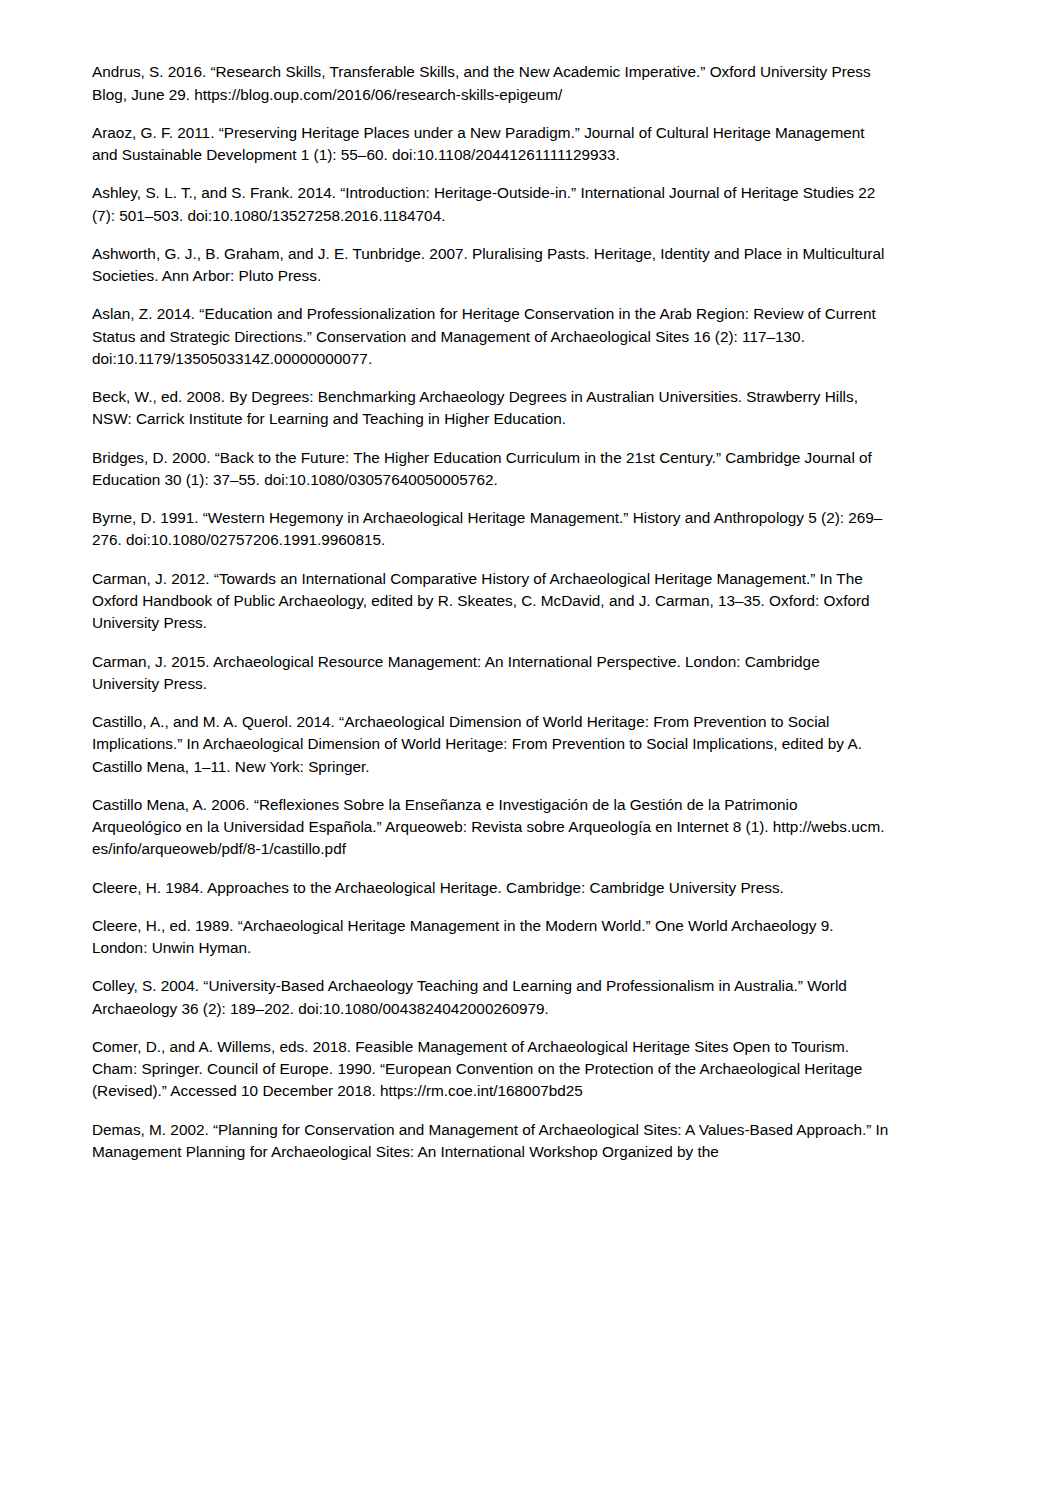Andrus, S. 2016. “Research Skills, Transferable Skills, and the New Academic Imperative.” Oxford University Press Blog, June 29. https://blog.oup.com/2016/06/research-skills-epigeum/
Araoz, G. F. 2011. “Preserving Heritage Places under a New Paradigm.” Journal of Cultural Heritage Management and Sustainable Development 1 (1): 55–60. doi:10.1108/20441261111129933.
Ashley, S. L. T., and S. Frank. 2014. “Introduction: Heritage-Outside-in.” International Journal of Heritage Studies 22 (7): 501–503. doi:10.1080/13527258.2016.1184704.
Ashworth, G. J., B. Graham, and J. E. Tunbridge. 2007. Pluralising Pasts. Heritage, Identity and Place in Multicultural Societies. Ann Arbor: Pluto Press.
Aslan, Z. 2014. “Education and Professionalization for Heritage Conservation in the Arab Region: Review of Current Status and Strategic Directions.” Conservation and Management of Archaeological Sites 16 (2): 117–130. doi:10.1179/1350503314Z.00000000077.
Beck, W., ed. 2008. By Degrees: Benchmarking Archaeology Degrees in Australian Universities. Strawberry Hills, NSW: Carrick Institute for Learning and Teaching in Higher Education.
Bridges, D. 2000. “Back to the Future: The Higher Education Curriculum in the 21st Century.” Cambridge Journal of Education 30 (1): 37–55. doi:10.1080/03057640050005762.
Byrne, D. 1991. “Western Hegemony in Archaeological Heritage Management.” History and Anthropology 5 (2): 269–276. doi:10.1080/02757206.1991.9960815.
Carman, J. 2012. “Towards an International Comparative History of Archaeological Heritage Management.” In The Oxford Handbook of Public Archaeology, edited by R. Skeates, C. McDavid, and J. Carman, 13–35. Oxford: Oxford University Press.
Carman, J. 2015. Archaeological Resource Management: An International Perspective. London: Cambridge University Press.
Castillo, A., and M. A. Querol. 2014. “Archaeological Dimension of World Heritage: From Prevention to Social Implications.” In Archaeological Dimension of World Heritage: From Prevention to Social Implications, edited by A. Castillo Mena, 1–11. New York: Springer.
Castillo Mena, A. 2006. “Reflexiones Sobre la Enseñanza e Investigación de la Gestión de la Patrimonio Arqueológico en la Universidad Española.” Arqueoweb: Revista sobre Arqueología en Internet 8 (1). http://webs.ucm.es/info/arqueoweb/pdf/8-1/castillo.pdf
Cleere, H. 1984. Approaches to the Archaeological Heritage. Cambridge: Cambridge University Press.
Cleere, H., ed. 1989. “Archaeological Heritage Management in the Modern World.” One World Archaeology 9. London: Unwin Hyman.
Colley, S. 2004. “University-Based Archaeology Teaching and Learning and Professionalism in Australia.” World Archaeology 36 (2): 189–202. doi:10.1080/0043824042000260979.
Comer, D., and A. Willems, eds. 2018. Feasible Management of Archaeological Heritage Sites Open to Tourism. Cham: Springer. Council of Europe. 1990. “European Convention on the Protection of the Archaeological Heritage (Revised).” Accessed 10 December 2018. https://rm.coe.int/168007bd25
Demas, M. 2002. “Planning for Conservation and Management of Archaeological Sites: A Values-Based Approach.” In Management Planning for Archaeological Sites: An International Workshop Organized by the